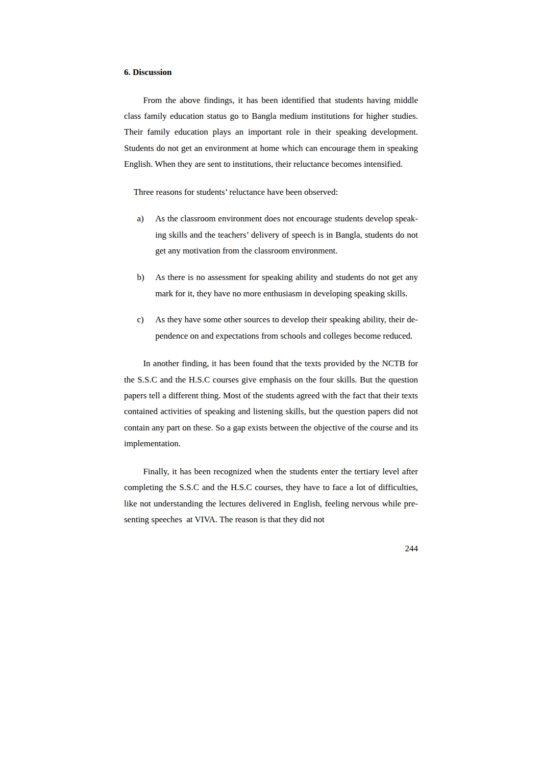6. Discussion
From the above findings, it has been identified that students having middle class family education status go to Bangla medium institutions for higher studies. Their family education plays an important role in their speaking development. Students do not get an environment at home which can encourage them in speaking English. When they are sent to institutions, their reluctance becomes intensified.
Three reasons for students’ reluctance have been observed:
a) As the classroom environment does not encourage students develop speaking skills and the teachers’ delivery of speech is in Bangla, students do not get any motivation from the classroom environment.
b) As there is no assessment for speaking ability and students do not get any mark for it, they have no more enthusiasm in developing speaking skills.
c) As they have some other sources to develop their speaking ability, their dependence on and expectations from schools and colleges become reduced.
In another finding, it has been found that the texts provided by the NCTB for the S.S.C and the H.S.C courses give emphasis on the four skills. But the question papers tell a different thing. Most of the students agreed with the fact that their texts contained activities of speaking and listening skills, but the question papers did not contain any part on these. So a gap exists between the objective of the course and its implementation.
Finally, it has been recognized when the students enter the tertiary level after completing the S.S.C and the H.S.C courses, they have to face a lot of difficulties, like not understanding the lectures delivered in English, feeling nervous while presenting speeches at VIVA. The reason is that they did not
244